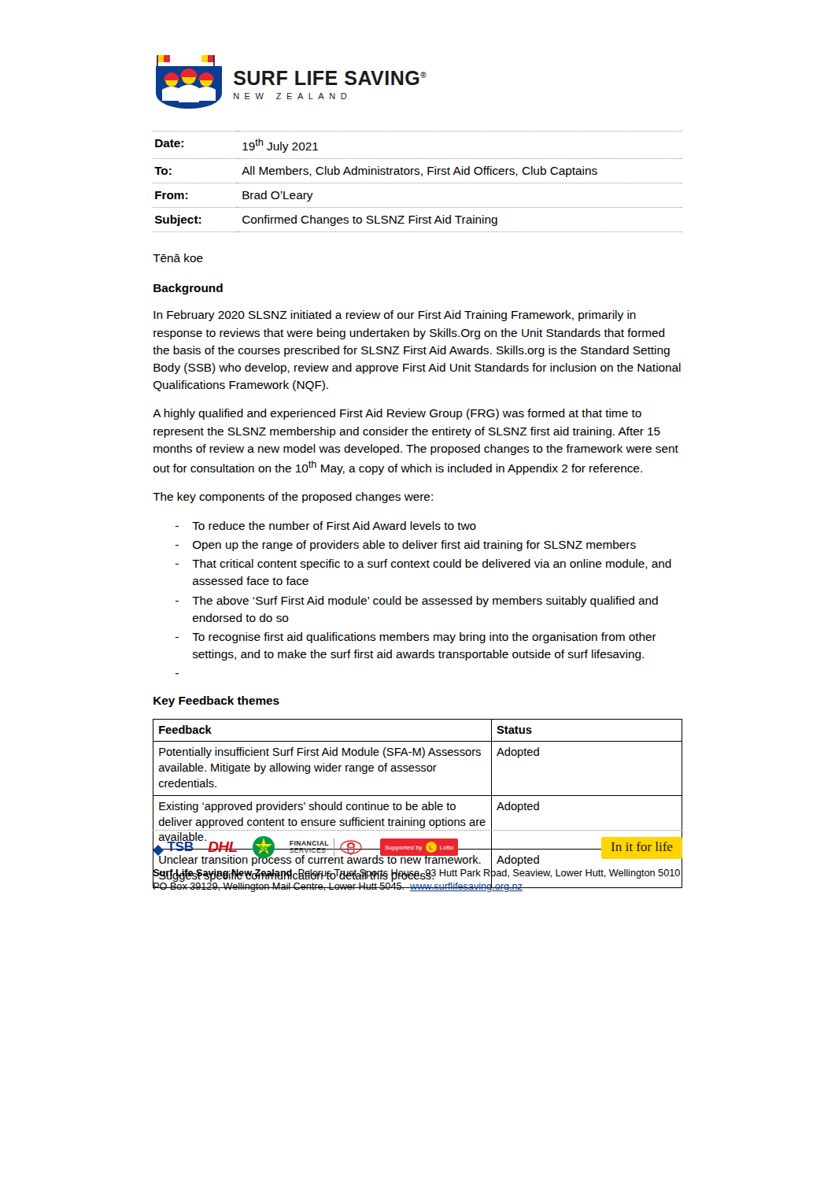SURF LIFE SAVING®
NEW ZEALAND
| Date: | 19 th July 2021 |
| To: | All Members, Club Administrators, First Aid Officers, Club Captains |
| From: | Brad O’Leary |
| Subject: | Confirmed Changes to SLSNZ First Aid Training |
Tēnā koe
Background
In February 2020 SLSNZ initiated a review of our First Aid Training Framework, primarily in response to reviews that were being undertaken by Skills.Org on the Unit Standards that formed the basis of the courses prescribed for SLSNZ First Aid Awards. Skills.org is the Standard Setting Body (SSB) who develop, review and approve First Aid Unit Standards for inclusion on the National Qualifications Framework (NQF).
A highly qualified and experienced First Aid Review Group (FRG) was formed at that time to represent the SLSNZ membership and consider the entirety of SLSNZ first aid training. After 15 months of review a new model was developed. The proposed changes to the framework were sent out for consultation on the 10th May, a copy of which is included in Appendix 2 for reference.
The key components of the proposed changes were:
To reduce the number of First Aid Award levels to two
Open up the range of providers able to deliver first aid training for SLSNZ members
That critical content specific to a surf context could be delivered via an online module, and assessed face to face
The above ‘Surf First Aid module’ could be assessed by members suitably qualified and endorsed to do so
To recognise first aid qualifications members may bring into the organisation from other settings, and to make the surf first aid awards transportable outside of surf lifesaving.
Key Feedback themes
| Feedback | Status |
| --- | --- |
| Potentially insufficient Surf First Aid Module (SFA-M) Assessors available. Mitigate by allowing wider range of assessor credentials. | Adopted |
| Existing ‘approved providers’ should continue to be able to deliver approved content to ensure sufficient training options are available. | Adopted |
| Unclear transition process of current awards to new framework. Suggest specific communication to detail this process. | Adopted |
TSB
DHL
bp
FINANCIAL
SERVICES
Supported by LLotto
In it for life
Surf Life Saving New Zealand Pelorus Trust Sports House, 93 Hutt Park Road, Seaview, Lower Hutt, Wellington 5010
PO Box 39129, Wellington Mail Centre, Lower Hutt 5045. www.surflifesaving.org.nz